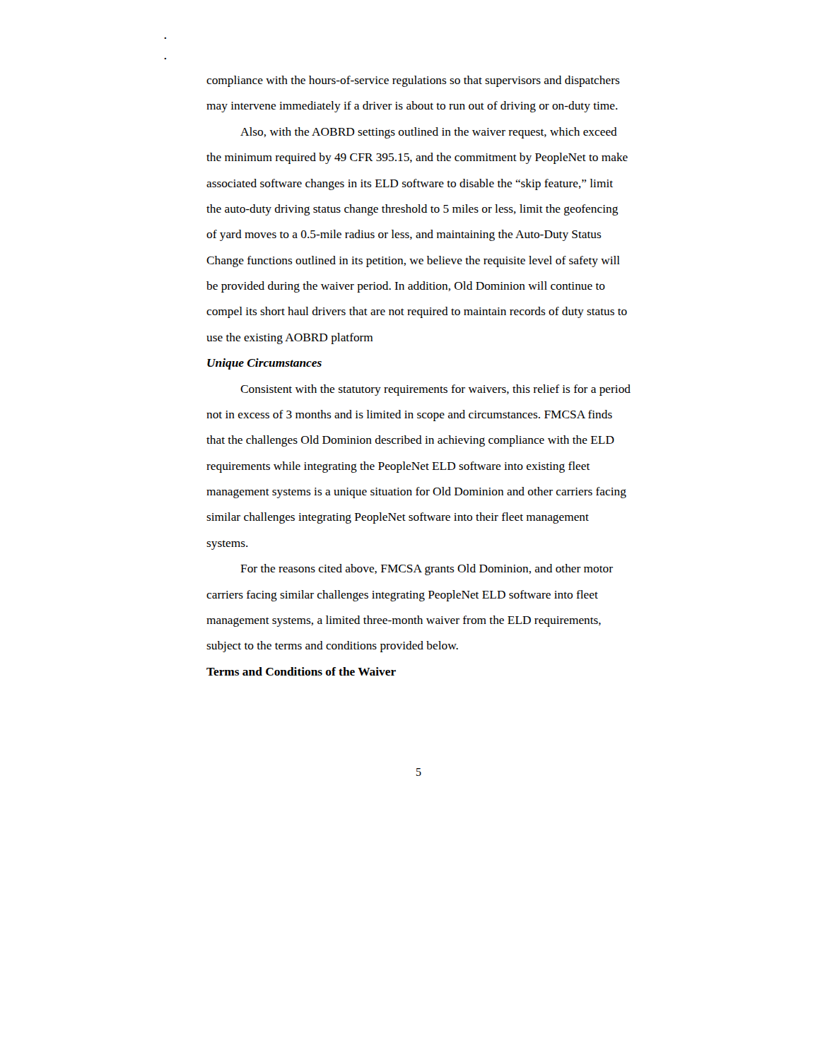.
.
compliance with the hours-of-service regulations so that supervisors and dispatchers may intervene immediately if a driver is about to run out of driving or on-duty time.
Also, with the AOBRD settings outlined in the waiver request, which exceed the minimum required by 49 CFR 395.15, and the commitment by PeopleNet to make associated software changes in its ELD software to disable the “skip feature,” limit the auto-duty driving status change threshold to 5 miles or less, limit the geofencing of yard moves to a 0.5-mile radius or less, and maintaining the Auto-Duty Status Change functions outlined in its petition, we believe the requisite level of safety will be provided during the waiver period. In addition, Old Dominion will continue to compel its short haul drivers that are not required to maintain records of duty status to use the existing AOBRD platform
Unique Circumstances
Consistent with the statutory requirements for waivers, this relief is for a period not in excess of 3 months and is limited in scope and circumstances. FMCSA finds that the challenges Old Dominion described in achieving compliance with the ELD requirements while integrating the PeopleNet ELD software into existing fleet management systems is a unique situation for Old Dominion and other carriers facing similar challenges integrating PeopleNet software into their fleet management systems.
For the reasons cited above, FMCSA grants Old Dominion, and other motor carriers facing similar challenges integrating PeopleNet ELD software into fleet management systems, a limited three-month waiver from the ELD requirements, subject to the terms and conditions provided below.
Terms and Conditions of the Waiver
5